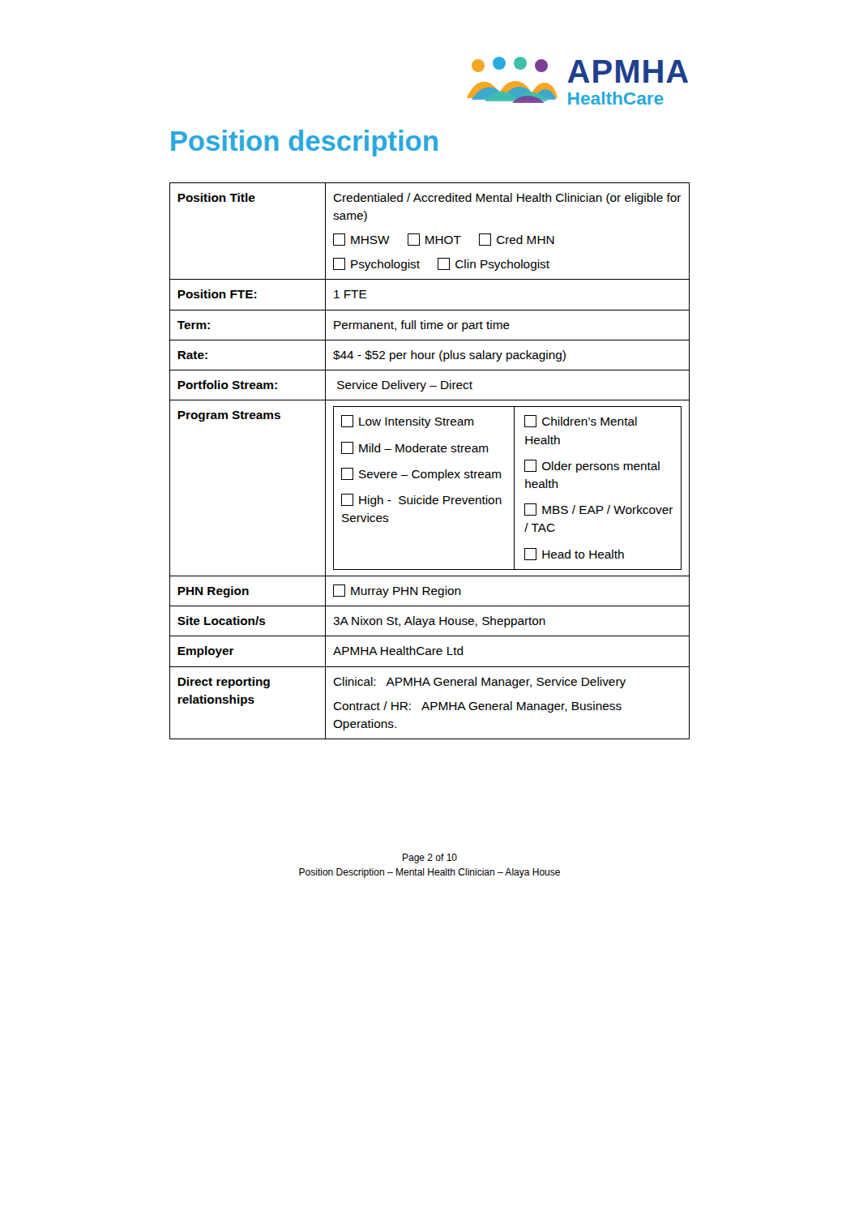APMHA
HealthCare
Position description
| Position Title | Credentialed / Accredited Mental Health Clinician (or eligible for same) MHSW MHOT Cred MHN Psychologist Clin Psychologist |
| Position FTE: | 1 FTE |
| Term: | Permanent, full time or part time |
| Rate: | $44 - $52 per hour (plus salary packaging) |
| Portfolio Stream: | Service Delivery – Direct |
| Program Streams | / Low Intensity Stream Mild – Moderate stream Severe – Complex stream High - Suicide Prevention Services / Children’s Mental Health Older persons mental health MBS / EAP / Workcover / TAC Head to Health / |
| PHN Region | Murray PHN Region |
| Site Location/s | 3A Nixon St, Alaya House, Shepparton |
| Employer | APMHA HealthCare Ltd |
| Direct reporting relationships | Clinical: APMHA General Manager, Service Delivery Contract / HR: APMHA General Manager, Business Operations. |
Page 2 of 10
Position Description – Mental Health Clinician – Alaya House